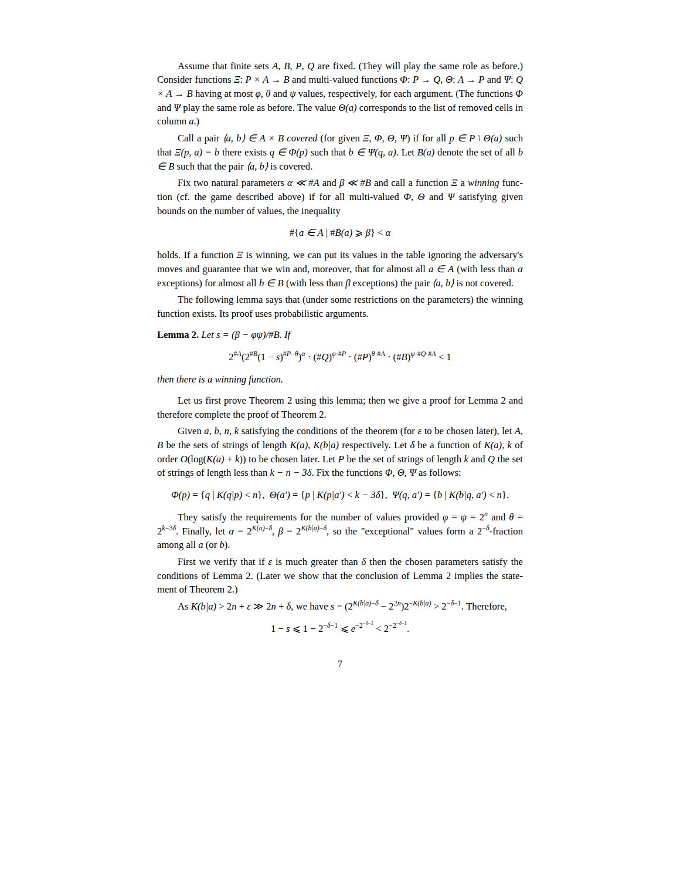Assume that finite sets A, B, P, Q are fixed. (They will play the same role as before.) Consider functions Ξ: P × A → B and multi-valued functions Φ: P → Q, Θ: A → P and Ψ: Q × A → B having at most φ, θ and ψ values, respectively, for each argument. (The functions Φ and Ψ play the same role as before. The value Θ(a) corresponds to the list of removed cells in column a.)
Call a pair ⟨a, b⟩ ∈ A × B covered (for given Ξ, Φ, Θ, Ψ) if for all p ∈ P \ Θ(a) such that Ξ(p, a) = b there exists q ∈ Φ(p) such that b ∈ Ψ(q, a). Let B(a) denote the set of all b ∈ B such that the pair ⟨a, b⟩ is covered.
Fix two natural parameters α ≪ #A and β ≪ #B and call a function Ξ a winning function (cf. the game described above) if for all multi-valued Φ, Θ and Ψ satisfying given bounds on the number of values, the inequality
#{a ∈ A | #B(a) ⩾ β} < α
holds. If a function Ξ is winning, we can put its values in the table ignoring the adversary's moves and guarantee that we win and, moreover, that for almost all a ∈ A (with less than α exceptions) for almost all b ∈ B (with less than β exceptions) the pair ⟨a, b⟩ is not covered.
The following lemma says that (under some restrictions on the parameters) the winning function exists. Its proof uses probabilistic arguments.
Lemma 2. Let s = (β − φψ)/#B. If
2#A(2#B(1 − s)#P−θ)α · (#Q)φ·#P · (#P)θ·#A · (#B)ψ·#Q·#A < 1
then there is a winning function.
Let us first prove Theorem 2 using this lemma; then we give a proof for Lemma 2 and therefore complete the proof of Theorem 2.
Given a, b, n, k satisfying the conditions of the theorem (for ε to be chosen later), let A, B be the sets of strings of length K(a), K(b|a) respectively. Let δ be a function of K(a), k of order O(log(K(a) + k)) to be chosen later. Let P be the set of strings of length k and Q the set of strings of length less than k − n − 3δ. Fix the functions Φ, Θ, Ψ as follows:
Φ(p) = {q | K(q|p) < n}, Θ(a′) = {p | K(p|a′) < k − 3δ}, Ψ(q, a′) = {b | K(b|q, a′) < n}.
They satisfy the requirements for the number of values provided φ = ψ = 2n and θ = 2k−3δ. Finally, let α = 2K(a)−δ, β = 2K(b|a)−δ, so the "exceptional" values form a 2−δ-fraction among all a (or b).
First we verify that if ε is much greater than δ then the chosen parameters satisfy the conditions of Lemma 2. (Later we show that the conclusion of Lemma 2 implies the statement of Theorem 2.)
As K(b|a) > 2n + ε ≫ 2n + δ, we have s = (2K(b|a)−δ − 22n)2−K(b|a) > 2−δ−1. Therefore,
1 − s ⩽ 1 − 2−δ−1 ⩽ e−2−δ−1 < 2−2−δ−1.
7